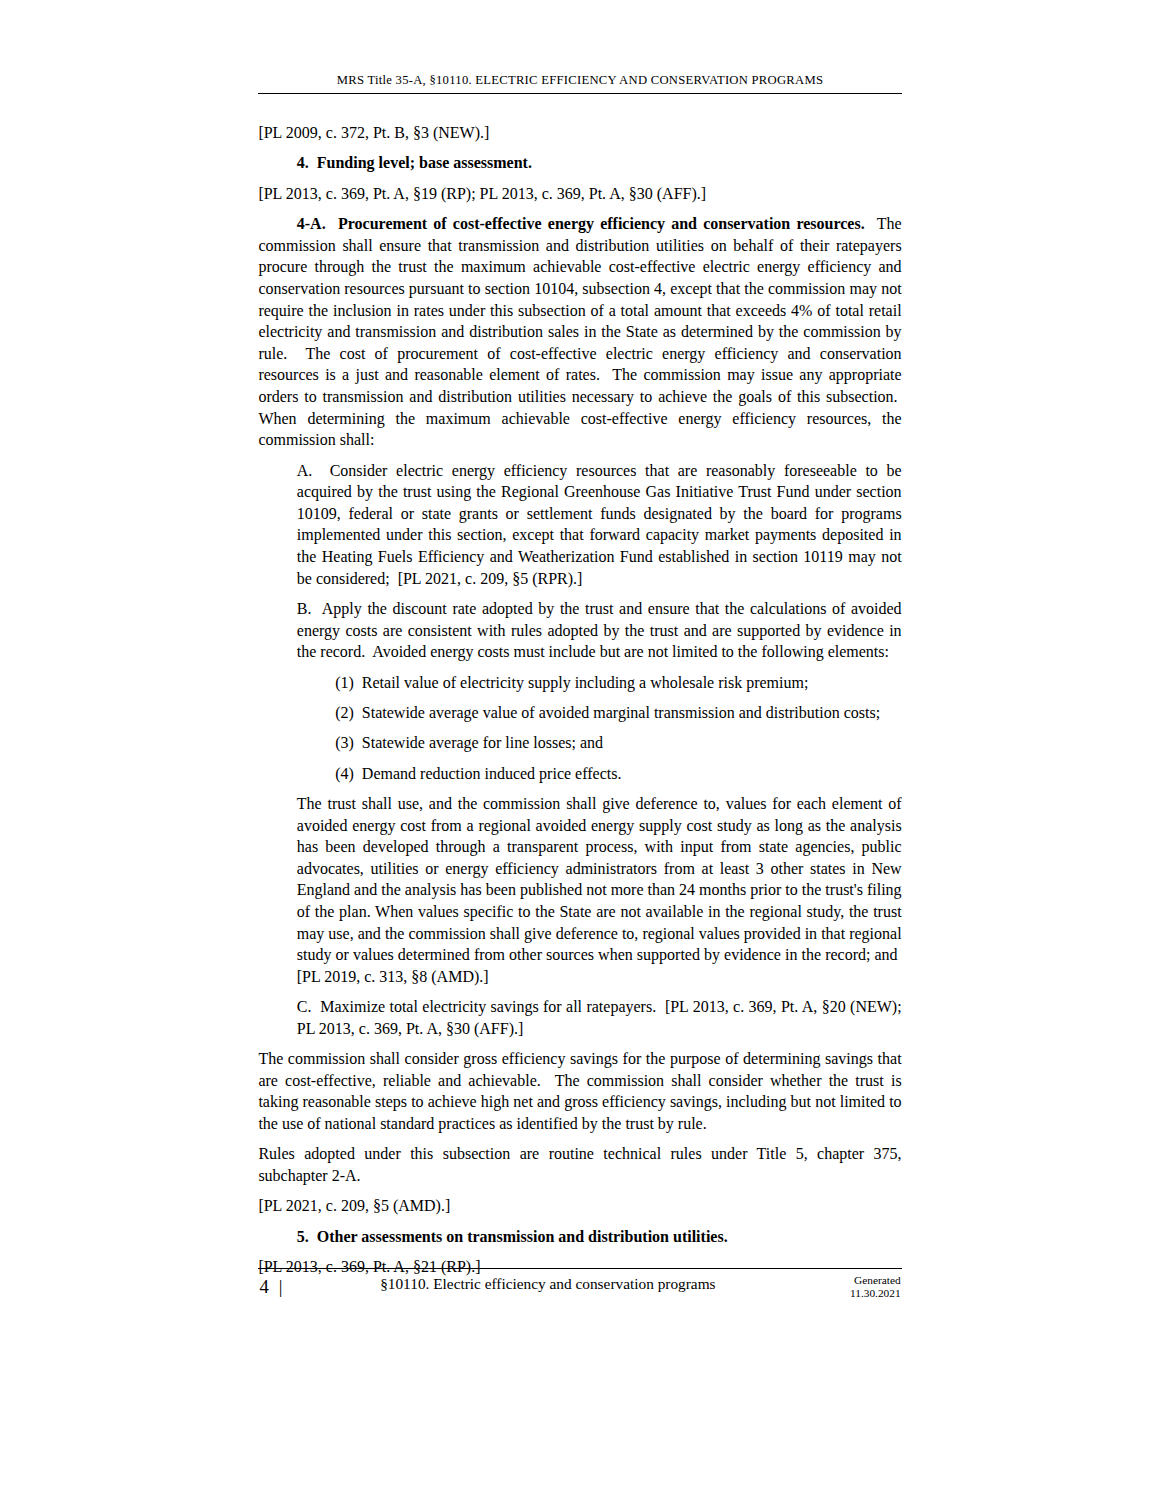MRS Title 35-A, §10110. ELECTRIC EFFICIENCY AND CONSERVATION PROGRAMS
[PL 2009, c. 372, Pt. B, §3 (NEW).]
4. Funding level; base assessment.
[PL 2013, c. 369, Pt. A, §19 (RP); PL 2013, c. 369, Pt. A, §30 (AFF).]
4-A. Procurement of cost-effective energy efficiency and conservation resources. The commission shall ensure that transmission and distribution utilities on behalf of their ratepayers procure through the trust the maximum achievable cost-effective electric energy efficiency and conservation resources pursuant to section 10104, subsection 4, except that the commission may not require the inclusion in rates under this subsection of a total amount that exceeds 4% of total retail electricity and transmission and distribution sales in the State as determined by the commission by rule. The cost of procurement of cost-effective electric energy efficiency and conservation resources is a just and reasonable element of rates. The commission may issue any appropriate orders to transmission and distribution utilities necessary to achieve the goals of this subsection. When determining the maximum achievable cost-effective energy efficiency resources, the commission shall:
A. Consider electric energy efficiency resources that are reasonably foreseeable to be acquired by the trust using the Regional Greenhouse Gas Initiative Trust Fund under section 10109, federal or state grants or settlement funds designated by the board for programs implemented under this section, except that forward capacity market payments deposited in the Heating Fuels Efficiency and Weatherization Fund established in section 10119 may not be considered; [PL 2021, c. 209, §5 (RPR).]
B. Apply the discount rate adopted by the trust and ensure that the calculations of avoided energy costs are consistent with rules adopted by the trust and are supported by evidence in the record. Avoided energy costs must include but are not limited to the following elements:
(1) Retail value of electricity supply including a wholesale risk premium;
(2) Statewide average value of avoided marginal transmission and distribution costs;
(3) Statewide average for line losses; and
(4) Demand reduction induced price effects.
The trust shall use, and the commission shall give deference to, values for each element of avoided energy cost from a regional avoided energy supply cost study as long as the analysis has been developed through a transparent process, with input from state agencies, public advocates, utilities or energy efficiency administrators from at least 3 other states in New England and the analysis has been published not more than 24 months prior to the trust's filing of the plan. When values specific to the State are not available in the regional study, the trust may use, and the commission shall give deference to, regional values provided in that regional study or values determined from other sources when supported by evidence in the record; and [PL 2019, c. 313, §8 (AMD).]
C. Maximize total electricity savings for all ratepayers. [PL 2013, c. 369, Pt. A, §20 (NEW); PL 2013, c. 369, Pt. A, §30 (AFF).]
The commission shall consider gross efficiency savings for the purpose of determining savings that are cost-effective, reliable and achievable. The commission shall consider whether the trust is taking reasonable steps to achieve high net and gross efficiency savings, including but not limited to the use of national standard practices as identified by the trust by rule.
Rules adopted under this subsection are routine technical rules under Title 5, chapter 375, subchapter 2‑A.
[PL 2021, c. 209, §5 (AMD).]
5. Other assessments on transmission and distribution utilities.
[PL 2013, c. 369, Pt. A, §21 (RP).]
| 4 / | §10110. Electric efficiency and conservation programs | Generated 11.30.2021 |